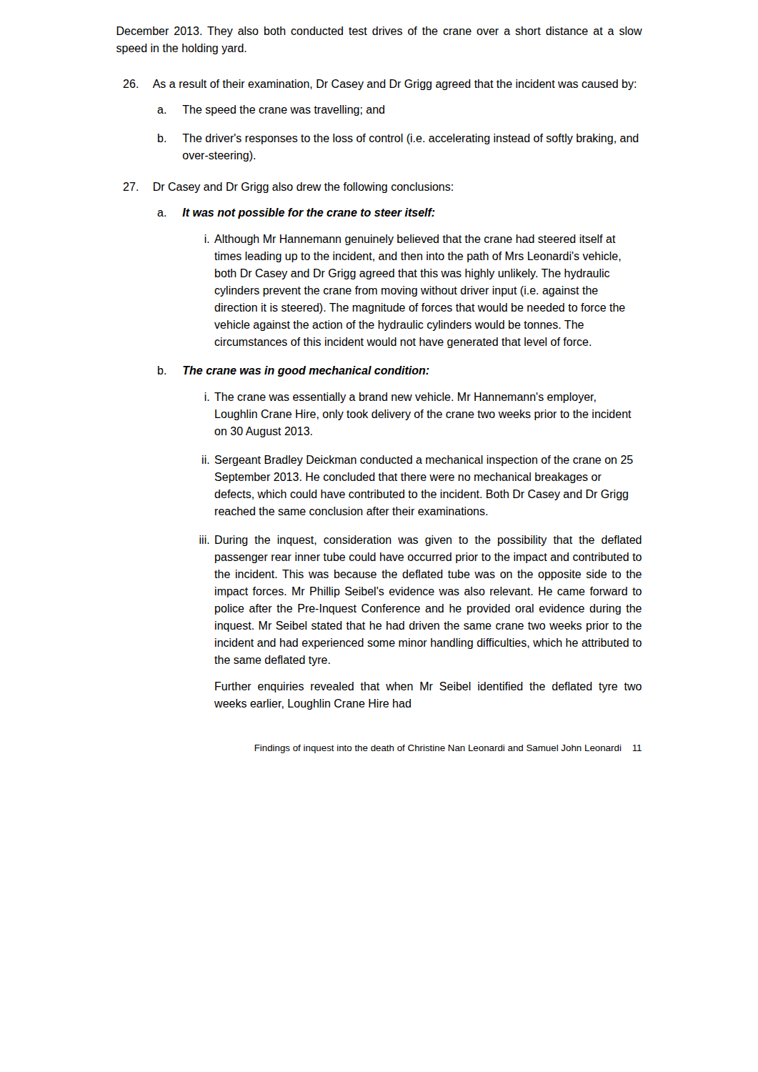December 2013. They also both conducted test drives of the crane over a short distance at a slow speed in the holding yard.
As a result of their examination, Dr Casey and Dr Grigg agreed that the incident was caused by:
The speed the crane was travelling; and
The driver's responses to the loss of control (i.e. accelerating instead of softly braking, and over-steering).
Dr Casey and Dr Grigg also drew the following conclusions:
It was not possible for the crane to steer itself:
Although Mr Hannemann genuinely believed that the crane had steered itself at times leading up to the incident, and then into the path of Mrs Leonardi's vehicle, both Dr Casey and Dr Grigg agreed that this was highly unlikely. The hydraulic cylinders prevent the crane from moving without driver input (i.e. against the direction it is steered). The magnitude of forces that would be needed to force the vehicle against the action of the hydraulic cylinders would be tonnes. The circumstances of this incident would not have generated that level of force.
The crane was in good mechanical condition:
The crane was essentially a brand new vehicle. Mr Hannemann's employer, Loughlin Crane Hire, only took delivery of the crane two weeks prior to the incident on 30 August 2013.
Sergeant Bradley Deickman conducted a mechanical inspection of the crane on 25 September 2013. He concluded that there were no mechanical breakages or defects, which could have contributed to the incident. Both Dr Casey and Dr Grigg reached the same conclusion after their examinations.
During the inquest, consideration was given to the possibility that the deflated passenger rear inner tube could have occurred prior to the impact and contributed to the incident. This was because the deflated tube was on the opposite side to the impact forces. Mr Phillip Seibel's evidence was also relevant. He came forward to police after the Pre-Inquest Conference and he provided oral evidence during the inquest. Mr Seibel stated that he had driven the same crane two weeks prior to the incident and had experienced some minor handling difficulties, which he attributed to the same deflated tyre.
Further enquiries revealed that when Mr Seibel identified the deflated tyre two weeks earlier, Loughlin Crane Hire had
Findings of inquest into the death of Christine Nan Leonardi and Samuel John Leonardi 11